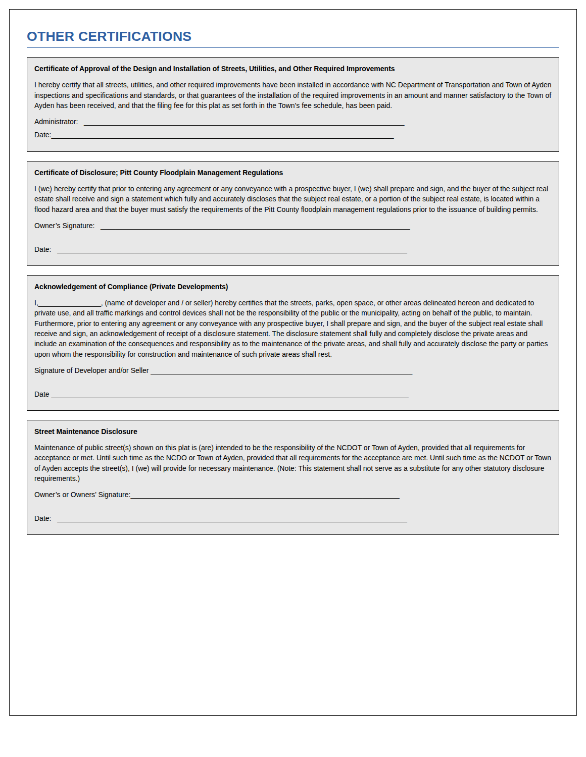OTHER CERTIFICATIONS
Certificate of Approval of the Design and Installation of Streets, Utilities, and Other Required Improvements
I hereby certify that all streets, utilities, and other required improvements have been installed in accordance with NC Department of Transportation and Town of Ayden inspections and specifications and standards, or that guarantees of the installation of the required improvements in an amount and manner satisfactory to the Town of Ayden has been received, and that the filing fee for this plat as set forth in the Town’s fee schedule, has been paid.
Administrator: _______________________________________________________________________________________
Date:_____________________________________________________________________________________________
Certificate of Disclosure; Pitt County Floodplain Management Regulations
I (we) hereby certify that prior to entering any agreement or any conveyance with a prospective buyer, I (we) shall prepare and sign, and the buyer of the subject real estate shall receive and sign a statement which fully and accurately discloses that the subject real estate, or a portion of the subject real estate, is located within a flood hazard area and that the buyer must satisfy the requirements of the Pitt County floodplain management regulations prior to the issuance of building permits.
Owner’s Signature: ____________________________________________________________________________________
Date: _______________________________________________________________________________________________
Acknowledgement of Compliance (Private Developments)
I,_________________, (name of developer and / or seller) hereby certifies that the streets, parks, open space, or other areas delineated hereon and dedicated to private use, and all traffic markings and control devices shall not be the responsibility of the public or the municipality, acting on behalf of the public, to maintain. Furthermore, prior to entering any agreement or any conveyance with any prospective buyer, I shall prepare and sign, and the buyer of the subject real estate shall receive and sign, an acknowledgement of receipt of a disclosure statement. The disclosure statement shall fully and completely disclose the private areas and include an examination of the consequences and responsibility as to the maintenance of the private areas, and shall fully and accurately disclose the party or parties upon whom the responsibility for construction and maintenance of such private areas shall rest.
Signature of Developer and/or Seller _______________________________________________________________________
Date _________________________________________________________________________________________________
Street Maintenance Disclosure
Maintenance of public street(s) shown on this plat is (are) intended to be the responsibility of the NCDOT or Town of Ayden, provided that all requirements for acceptance or met. Until such time as the NCDO or Town of Ayden, provided that all requirements for the acceptance are met. Until such time as the NCDOT or Town of Ayden accepts the street(s), I (we) will provide for necessary maintenance. (Note: This statement shall not serve as a substitute for any other statutory disclosure requirements.)
Owner’s or Owners’ Signature:_________________________________________________________________________
Date: _______________________________________________________________________________________________